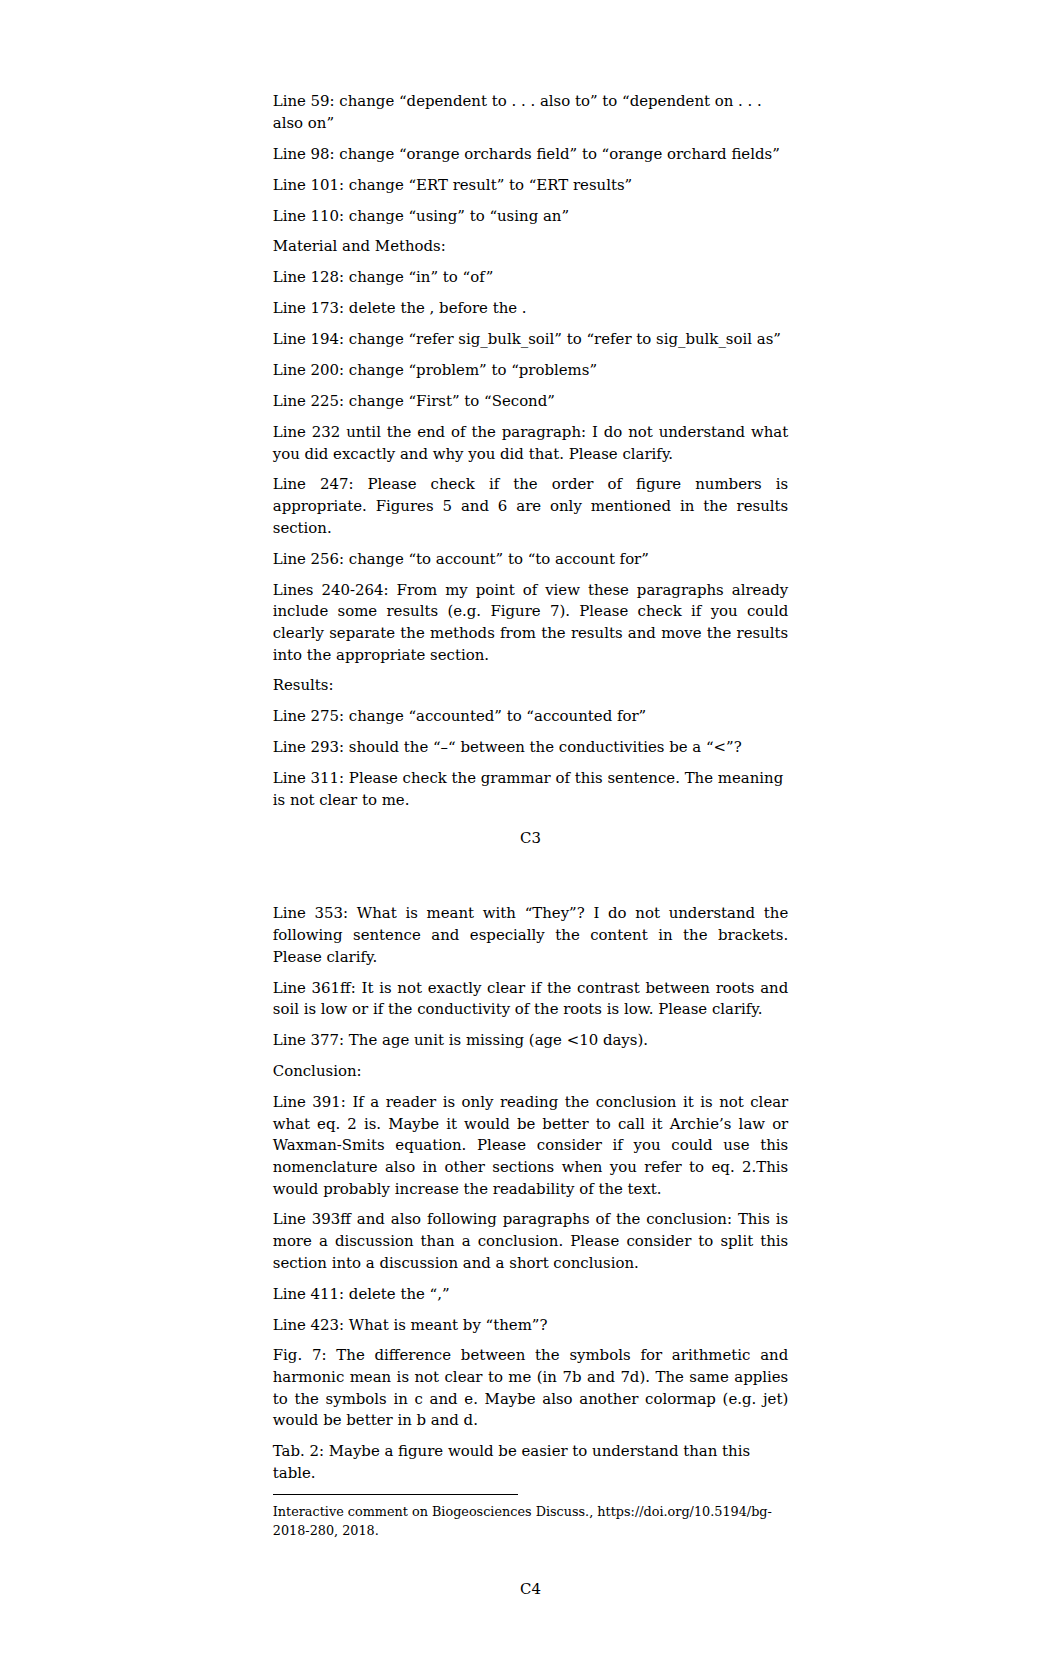Line 59: change “dependent to . . . also to” to “dependent on . . . also on”
Line 98: change “orange orchards field” to “orange orchard fields”
Line 101: change “ERT result” to “ERT results”
Line 110: change “using” to “using an”
Material and Methods:
Line 128: change “in” to “of”
Line 173: delete the , before the .
Line 194: change “refer sig_bulk_soil” to “refer to sig_bulk_soil as”
Line 200: change “problem” to “problems”
Line 225: change “First” to “Second”
Line 232 until the end of the paragraph: I do not understand what you did excactly and why you did that. Please clarify.
Line 247: Please check if the order of figure numbers is appropriate. Figures 5 and 6 are only mentioned in the results section.
Line 256: change “to account” to “to account for”
Lines 240-264: From my point of view these paragraphs already include some results (e.g. Figure 7). Please check if you could clearly separate the methods from the results and move the results into the appropriate section.
Results:
Line 275: change “accounted” to “accounted for”
Line 293: should the “–“ between the conductivities be a “<”?
Line 311: Please check the grammar of this sentence. The meaning is not clear to me.
C3
Line 353: What is meant with “They”? I do not understand the following sentence and especially the content in the brackets. Please clarify.
Line 361ff: It is not exactly clear if the contrast between roots and soil is low or if the conductivity of the roots is low. Please clarify.
Line 377: The age unit is missing (age <10 days).
Conclusion:
Line 391: If a reader is only reading the conclusion it is not clear what eq. 2 is. Maybe it would be better to call it Archie’s law or Waxman-Smits equation. Please consider if you could use this nomenclature also in other sections when you refer to eq. 2.This would probably increase the readability of the text.
Line 393ff and also following paragraphs of the conclusion: This is more a discussion than a conclusion. Please consider to split this section into a discussion and a short conclusion.
Line 411: delete the “,”
Line 423: What is meant by “them”?
Fig. 7: The difference between the symbols for arithmetic and harmonic mean is not clear to me (in 7b and 7d). The same applies to the symbols in c and e. Maybe also another colormap (e.g. jet) would be better in b and d.
Tab. 2: Maybe a figure would be easier to understand than this table.
Interactive comment on Biogeosciences Discuss., https://doi.org/10.5194/bg-2018-280, 2018.
C4